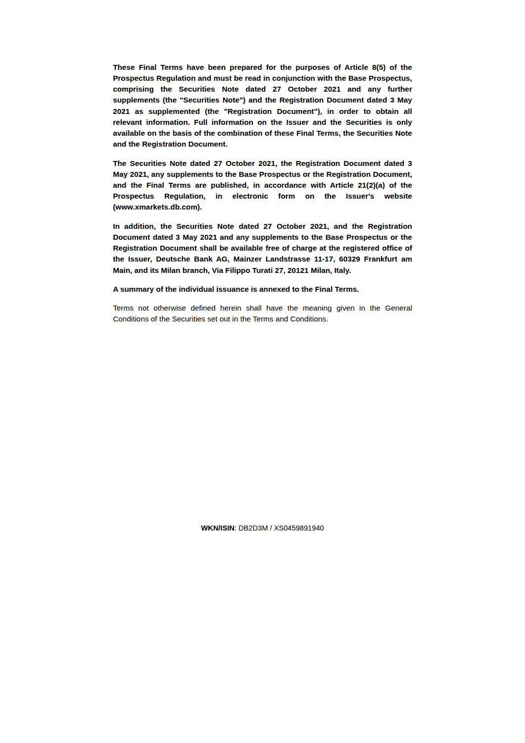These Final Terms have been prepared for the purposes of Article 8(5) of the Prospectus Regulation and must be read in conjunction with the Base Prospectus, comprising the Securities Note dated 27 October 2021 and any further supplements (the "Securities Note") and the Registration Document dated 3 May 2021 as supplemented (the "Registration Document"), in order to obtain all relevant information. Full information on the Issuer and the Securities is only available on the basis of the combination of these Final Terms, the Securities Note and the Registration Document.
The Securities Note dated 27 October 2021, the Registration Document dated 3 May 2021, any supplements to the Base Prospectus or the Registration Document, and the Final Terms are published, in accordance with Article 21(2)(a) of the Prospectus Regulation, in electronic form on the Issuer's website (www.xmarkets.db.com).
In addition, the Securities Note dated 27 October 2021, and the Registration Document dated 3 May 2021 and any supplements to the Base Prospectus or the Registration Document shall be available free of charge at the registered office of the Issuer, Deutsche Bank AG, Mainzer Landstrasse 11-17, 60329 Frankfurt am Main, and its Milan branch, Via Filippo Turati 27, 20121 Milan, Italy.
A summary of the individual issuance is annexed to the Final Terms.
Terms not otherwise defined herein shall have the meaning given in the General Conditions of the Securities set out in the Terms and Conditions.
WKN/ISIN: DB2D3M / XS0459891940